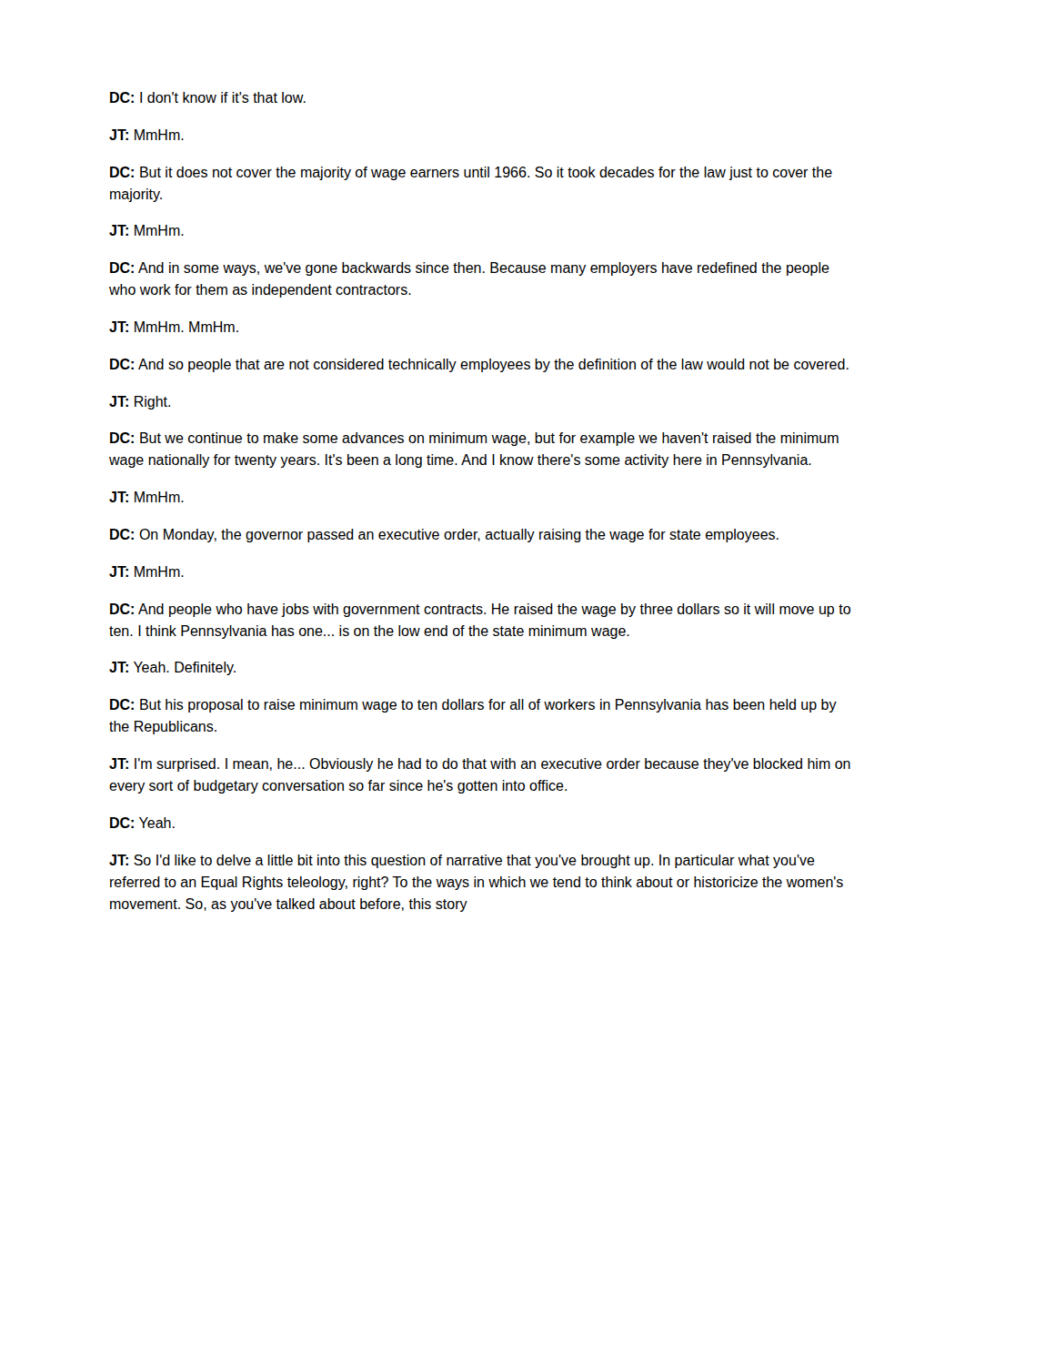DC: I don't know if it's that low.
JT: MmHm.
DC: But it does not cover the majority of wage earners until 1966. So it took decades for the law just to cover the majority.
JT: MmHm.
DC: And in some ways, we've gone backwards since then. Because many employers have redefined the people who work for them as independent contractors.
JT: MmHm. MmHm.
DC: And so people that are not considered technically employees by the definition of the law would not be covered.
JT: Right.
DC: But we continue to make some advances on minimum wage, but for example we haven't raised the minimum wage nationally for twenty years. It's been a long time. And I know there's some activity here in Pennsylvania.
JT: MmHm.
DC: On Monday, the governor passed an executive order, actually raising the wage for state employees.
JT: MmHm.
DC: And people who have jobs with government contracts. He raised the wage by three dollars so it will move up to ten. I think Pennsylvania has one... is on the low end of the state minimum wage.
JT: Yeah. Definitely.
DC: But his proposal to raise minimum wage to ten dollars for all of workers in Pennsylvania has been held up by the Republicans.
JT: I'm surprised. I mean, he... Obviously he had to do that with an executive order because they've blocked him on every sort of budgetary conversation so far since he's gotten into office.
DC: Yeah.
JT: So I'd like to delve a little bit into this question of narrative that you've brought up. In particular what you've referred to an Equal Rights teleology, right? To the ways in which we tend to think about or historicize the women's movement. So, as you've talked about before, this story